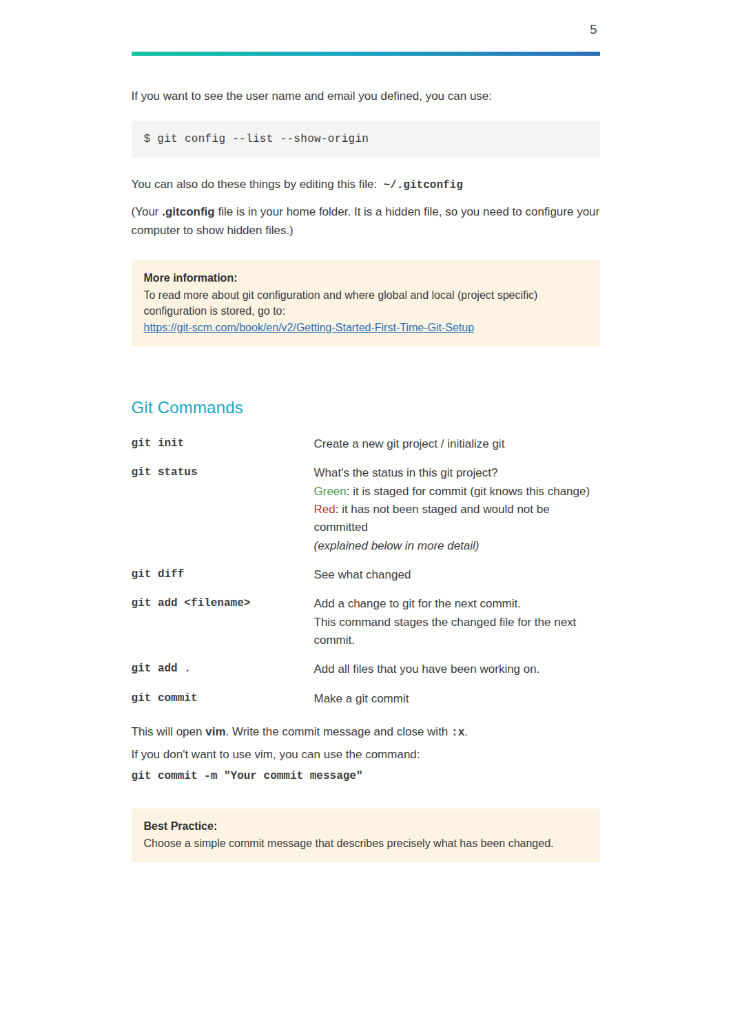5
If you want to see the user name and email you defined, you can use:
$ git config --list --show-origin
You can also do these things by editing this file: ~/.gitconfig
(Your .gitconfig file is in your home folder. It is a hidden file, so you need to configure your computer to show hidden files.)
More information: To read more about git configuration and where global and local (project specific) configuration is stored, go to:
https://git-scm.com/book/en/v2/Getting-Started-First-Time-Git-Setup
Git Commands
| git init | Create a new git project / initialize git |
| git status | What's the status in this git project? Green : it is staged for commit (git knows this change) Red : it has not been staged and would not be committed (explained below in more detail) |
| git diff | See what changed |
| git add <filename> | Add a change to git for the next commit. This command stages the changed file for the next commit. |
| git add . | Add all files that you have been working on. |
| git commit | Make a git commit |
This will open vim. Write the commit message and close with :x.
If you don't want to use vim, you can use the command:
git commit -m "Your commit message"
Best Practice: Choose a simple commit message that describes precisely what has been changed.